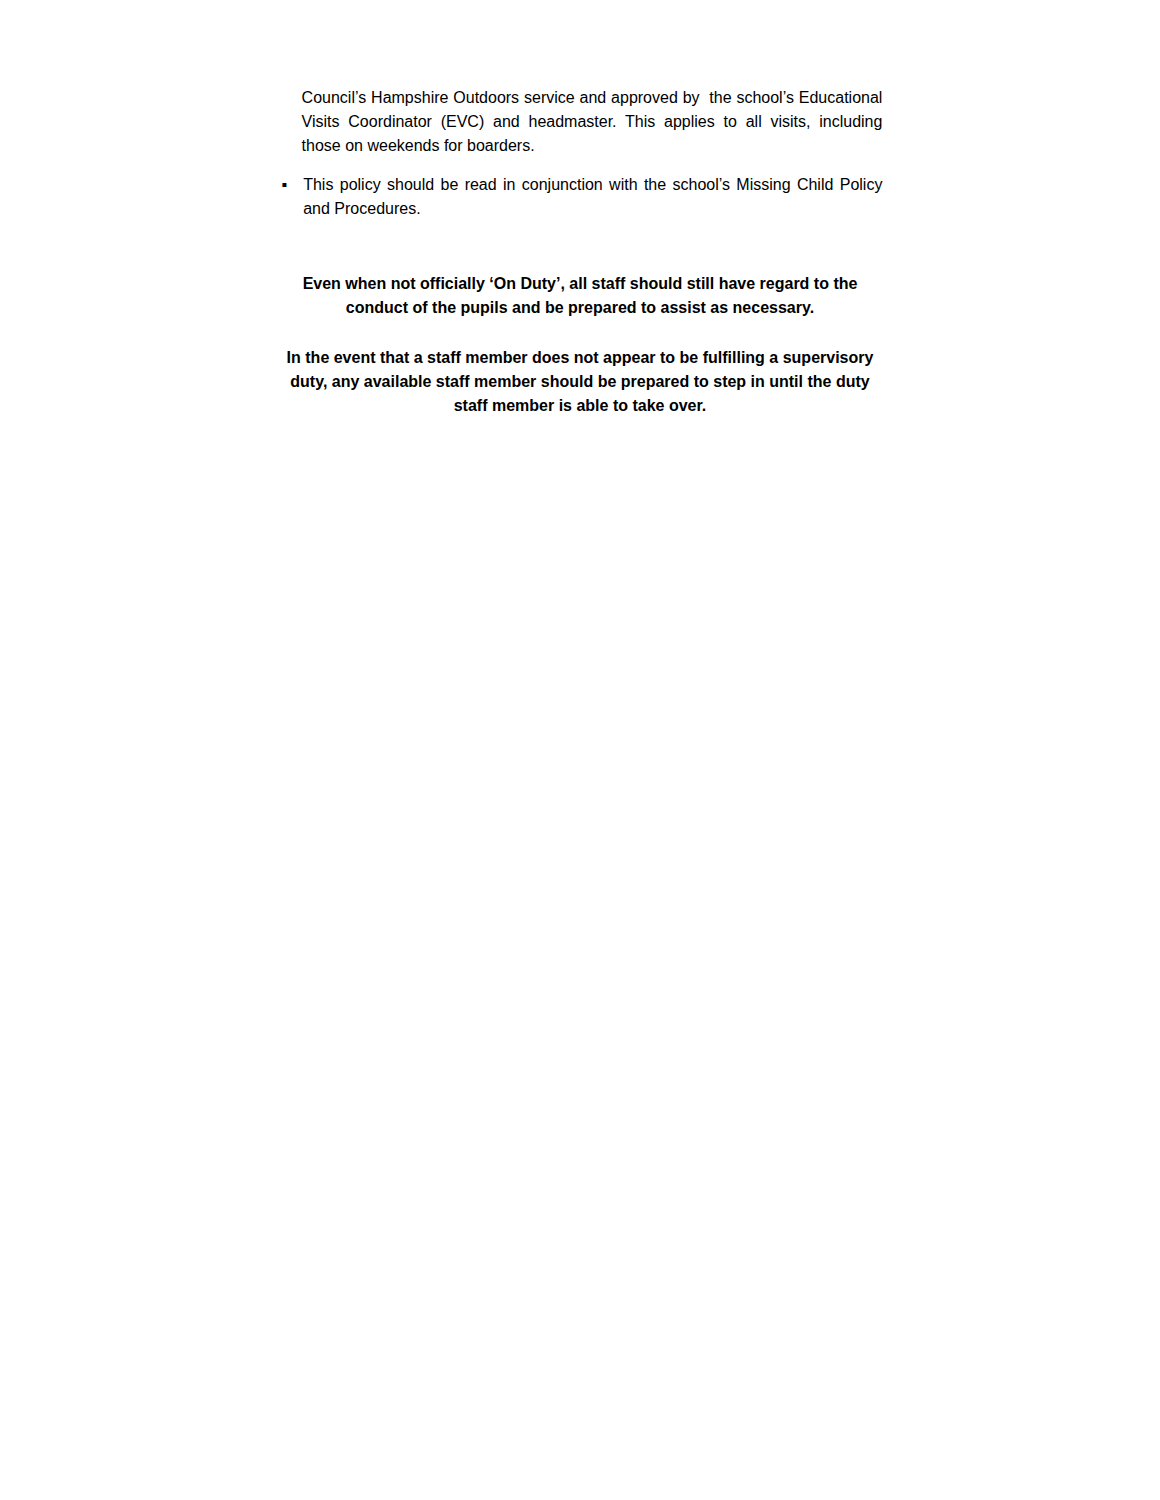Council’s Hampshire Outdoors service and approved by the school’s Educational Visits Coordinator (EVC) and headmaster. This applies to all visits, including those on weekends for boarders.
This policy should be read in conjunction with the school’s Missing Child Policy and Procedures.
Even when not officially ‘On Duty’, all staff should still have regard to the conduct of the pupils and be prepared to assist as necessary.
In the event that a staff member does not appear to be fulfilling a supervisory duty, any available staff member should be prepared to step in until the duty staff member is able to take over.